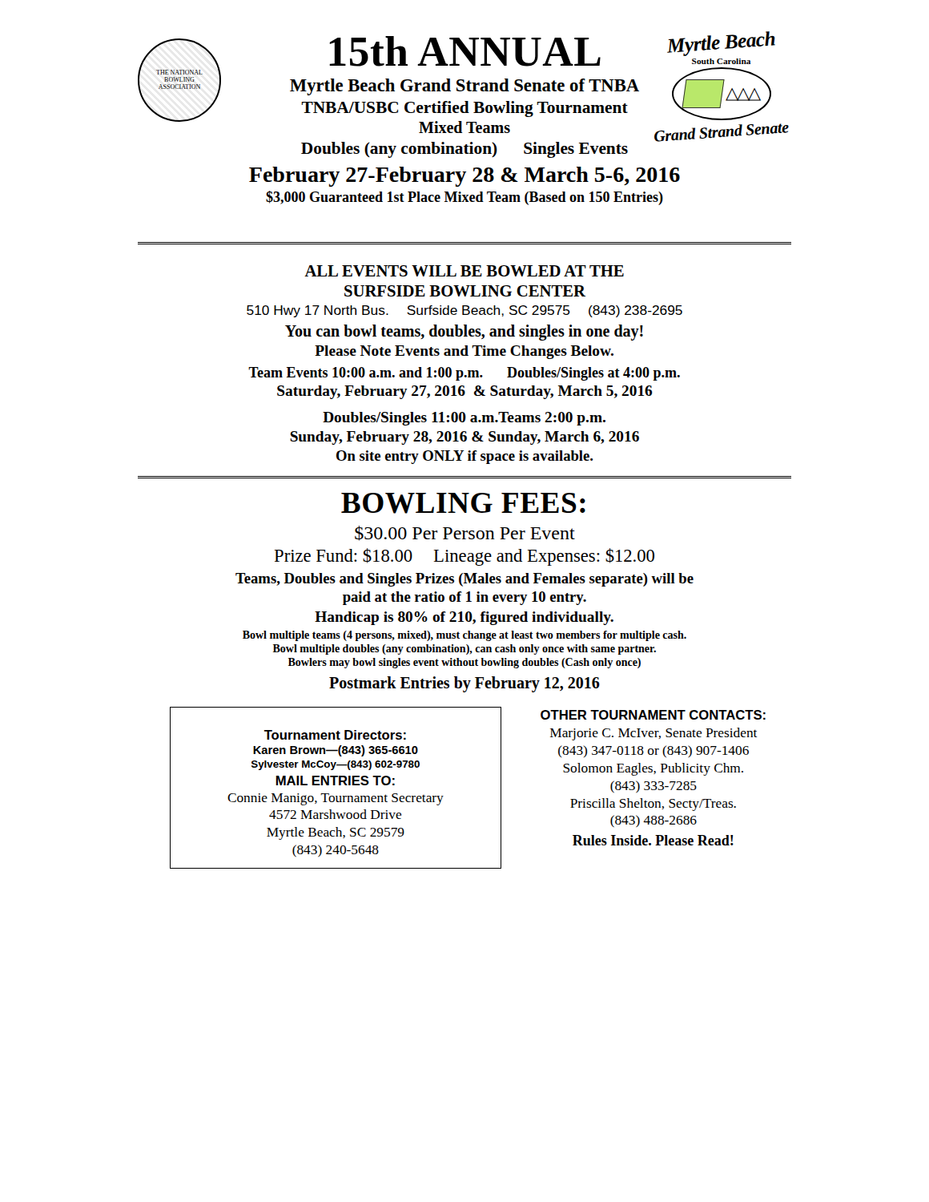THE NATIONAL
BOWLING
ASSOCIATION
Myrtle Beach
South Carolina
△△△
Grand Strand Senate
15th ANNUAL
Myrtle Beach Grand Strand Senate of TNBA
TNBA/USBC Certified Bowling Tournament
Mixed Teams
Doubles (any combination) Singles Events
February 27-February 28 & March 5-6, 2016
$3,000 Guaranteed 1st Place Mixed Team (Based on 150 Entries)
ALL EVENTS WILL BE BOWLED AT THE
SURFSIDE BOWLING CENTER
510 Hwy 17 North Bus. Surfside Beach, SC 29575 (843) 238-2695
You can bowl teams, doubles, and singles in one day!
Please Note Events and Time Changes Below.
Team Events 10:00 a.m. and 1:00 p.m. Doubles/Singles at 4:00 p.m.
Saturday, February 27, 2016 & Saturday, March 5, 2016
Doubles/Singles 11:00 a.m. Teams 2:00 p.m.
Sunday, February 28, 2016 & Sunday, March 6, 2016
On site entry ONLY if space is available.
BOWLING FEES:
$30.00 Per Person Per Event
Prize Fund: $18.00 Lineage and Expenses: $12.00
Teams, Doubles and Singles Prizes (Males and Females separate) will be
paid at the ratio of 1 in every 10 entry.
Handicap is 80% of 210, figured individually.
Bowl multiple teams (4 persons, mixed), must change at least two members for multiple cash.
Bowl multiple doubles (any combination), can cash only once with same partner.
Bowlers may bowl singles event without bowling doubles (Cash only once)
Postmark Entries by February 12, 2016
Tournament Directors:
Karen Brown—(843) 365-6610
Sylvester McCoy—(843) 602-9780
MAIL ENTRIES TO:
Connie Manigo, Tournament Secretary
4572 Marshwood Drive
Myrtle Beach, SC 29579
(843) 240-5648
OTHER TOURNAMENT CONTACTS:
Marjorie C. McIver, Senate President
(843) 347-0118 or (843) 907-1406
Solomon Eagles, Publicity Chm.
(843) 333-7285
Priscilla Shelton, Secty/Treas.
(843) 488-2686
Rules Inside. Please Read!